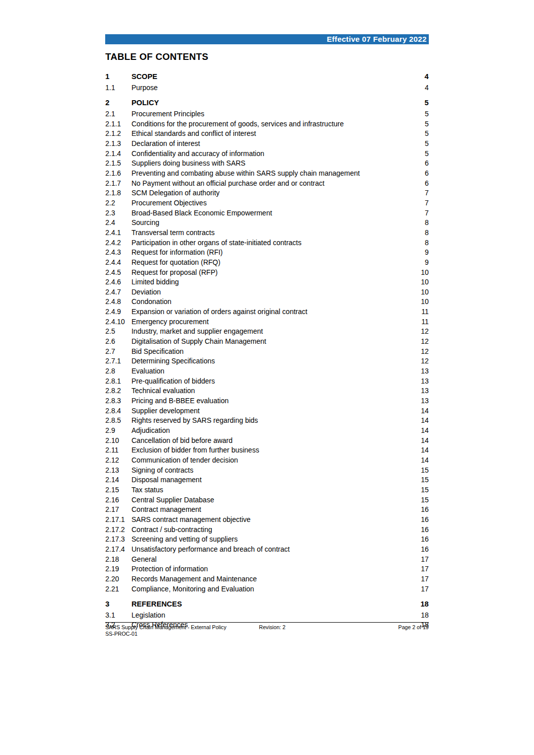Effective 07 February 2022
TABLE OF CONTENTS
| 1 | SCOPE | 4 |
| 1.1 | Purpose | 4 |
| 2 | POLICY | 5 |
| 2.1 | Procurement Principles | 5 |
| 2.1.1 | Conditions for the procurement of goods, services and infrastructure | 5 |
| 2.1.2 | Ethical standards and conflict of interest | 5 |
| 2.1.3 | Declaration of interest | 5 |
| 2.1.4 | Confidentiality and accuracy of information | 5 |
| 2.1.5 | Suppliers doing business with SARS | 6 |
| 2.1.6 | Preventing and combating abuse within SARS supply chain management | 6 |
| 2.1.7 | No Payment without an official purchase order and or contract | 6 |
| 2.1.8 | SCM Delegation of authority | 7 |
| 2.2 | Procurement Objectives | 7 |
| 2.3 | Broad-Based Black Economic Empowerment | 7 |
| 2.4 | Sourcing | 8 |
| 2.4.1 | Transversal term contracts | 8 |
| 2.4.2 | Participation in other organs of state-initiated contracts | 8 |
| 2.4.3 | Request for information (RFI) | 9 |
| 2.4.4 | Request for quotation (RFQ) | 9 |
| 2.4.5 | Request for proposal (RFP) | 10 |
| 2.4.6 | Limited bidding | 10 |
| 2.4.7 | Deviation | 10 |
| 2.4.8 | Condonation | 10 |
| 2.4.9 | Expansion or variation of orders against original contract | 11 |
| 2.4.10 | Emergency procurement | 11 |
| 2.5 | Industry, market and supplier engagement | 12 |
| 2.6 | Digitalisation of Supply Chain Management | 12 |
| 2.7 | Bid Specification | 12 |
| 2.7.1 | Determining Specifications | 12 |
| 2.8 | Evaluation | 13 |
| 2.8.1 | Pre-qualification of bidders | 13 |
| 2.8.2 | Technical evaluation | 13 |
| 2.8.3 | Pricing and B-BBEE evaluation | 13 |
| 2.8.4 | Supplier development | 14 |
| 2.8.5 | Rights reserved by SARS regarding bids | 14 |
| 2.9 | Adjudication | 14 |
| 2.10 | Cancellation of bid before award | 14 |
| 2.11 | Exclusion of bidder from further business | 14 |
| 2.12 | Communication of tender decision | 14 |
| 2.13 | Signing of contracts | 15 |
| 2.14 | Disposal management | 15 |
| 2.15 | Tax status | 15 |
| 2.16 | Central Supplier Database | 15 |
| 2.17 | Contract management | 16 |
| 2.17.1 | SARS contract management objective | 16 |
| 2.17.2 | Contract / sub-contracting | 16 |
| 2.17.3 | Screening and vetting of suppliers | 16 |
| 2.17.4 | Unsatisfactory performance and breach of contract | 16 |
| 2.18 | General | 17 |
| 2.19 | Protection of information | 17 |
| 2.20 | Records Management and Maintenance | 17 |
| 2.21 | Compliance, Monitoring and Evaluation | 17 |
| 3 | REFERENCES | 18 |
| 3.1 | Legislation | 18 |
| 3.2 | Cross References | 18 |
SARS Supply Chain Management - External Policy
SS-PROC-01
Revision: 2
Page 2 of 19